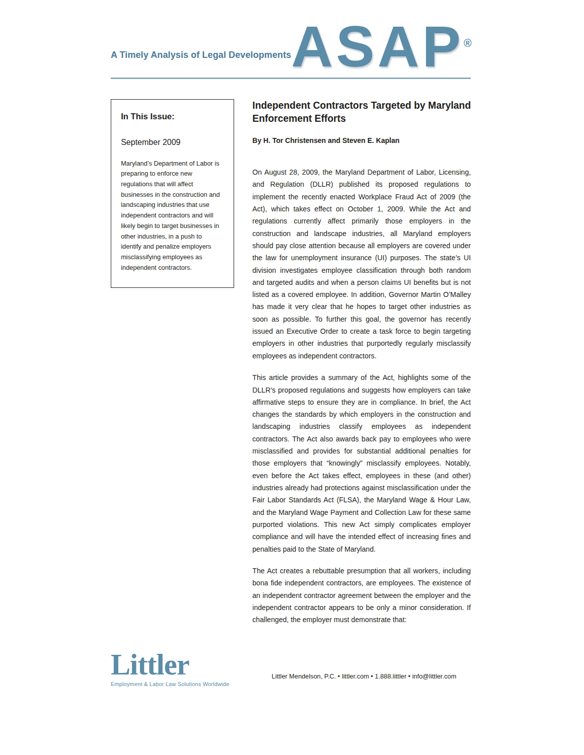A Timely Analysis of Legal Developments
ASAP®
In This Issue:
September 2009
Maryland’s Department of Labor is preparing to enforce new regulations that will affect businesses in the construction and landscaping industries that use independent contractors and will likely begin to target businesses in other industries, in a push to identify and penalize employers misclassifying employees as independent contractors.
Independent Contractors Targeted by Maryland Enforcement Efforts
By H. Tor Christensen and Steven E. Kaplan
On August 28, 2009, the Maryland Department of Labor, Licensing, and Regulation (DLLR) published its proposed regulations to implement the recently enacted Workplace Fraud Act of 2009 (the Act), which takes effect on October 1, 2009. While the Act and regulations currently affect primarily those employers in the construction and landscape industries, all Maryland employers should pay close attention because all employers are covered under the law for unemployment insurance (UI) purposes. The state’s UI division investigates employee classification through both random and targeted audits and when a person claims UI benefits but is not listed as a covered employee. In addition, Governor Martin O’Malley has made it very clear that he hopes to target other industries as soon as possible. To further this goal, the governor has recently issued an Executive Order to create a task force to begin targeting employers in other industries that purportedly regularly misclassify employees as independent contractors.
This article provides a summary of the Act, highlights some of the DLLR’s proposed regulations and suggests how employers can take affirmative steps to ensure they are in compliance. In brief, the Act changes the standards by which employers in the construction and landscaping industries classify employees as independent contractors. The Act also awards back pay to employees who were misclassified and provides for substantial additional penalties for those employers that “knowingly” misclassify employees. Notably, even before the Act takes effect, employees in these (and other) industries already had protections against misclassification under the Fair Labor Standards Act (FLSA), the Maryland Wage & Hour Law, and the Maryland Wage Payment and Collection Law for these same purported violations. This new Act simply complicates employer compliance and will have the intended effect of increasing fines and penalties paid to the State of Maryland.
The Act creates a rebuttable presumption that all workers, including bona fide independent contractors, are employees. The existence of an independent contractor agreement between the employer and the independent contractor appears to be only a minor consideration. If challenged, the employer must demonstrate that:
Littler
Employment & Labor Law Solutions Worldwide
Littler Mendelson, P.C. • littler.com • 1.888.littler • info@littler.com